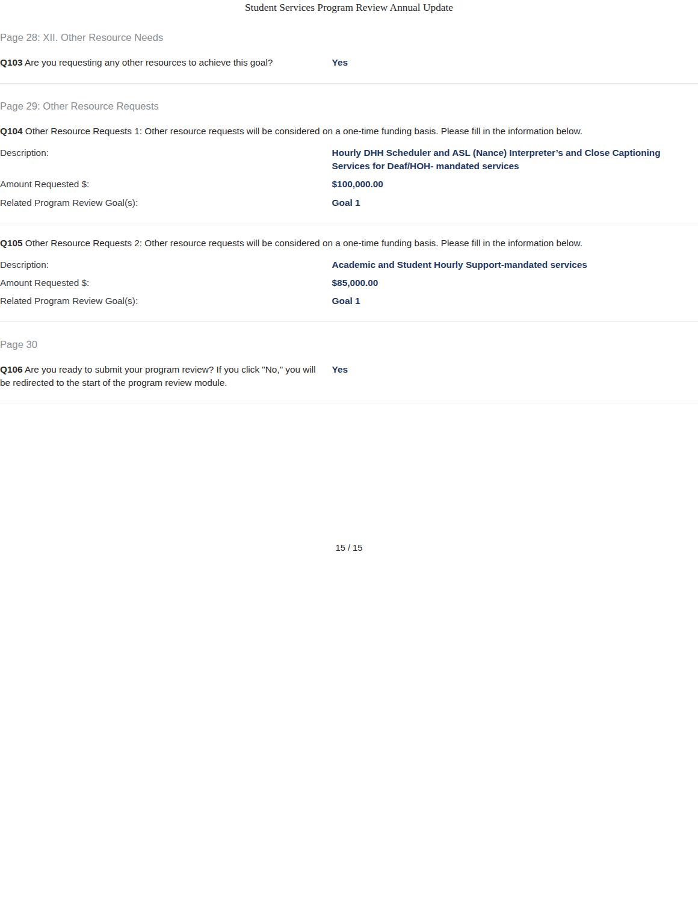Student Services Program Review Annual Update
Page 28: XII. Other Resource Needs
Q103 Are you requesting any other resources to achieve this goal?
Yes
Page 29: Other Resource Requests
Q104 Other Resource Requests 1: Other resource requests will be considered on a one-time funding basis. Please fill in the information below.
Description:
Hourly DHH Scheduler and ASL (Nance) Interpreter’s and Close Captioning Services for Deaf/HOH- mandated services
Amount Requested $:
$100,000.00
Related Program Review Goal(s):
Goal 1
Q105 Other Resource Requests 2: Other resource requests will be considered on a one-time funding basis. Please fill in the information below.
Description:
Academic and Student Hourly Support-mandated services
Amount Requested $:
$85,000.00
Related Program Review Goal(s):
Goal 1
Page 30
Q106 Are you ready to submit your program review? If you click "No," you will be redirected to the start of the program review module.
Yes
15 / 15